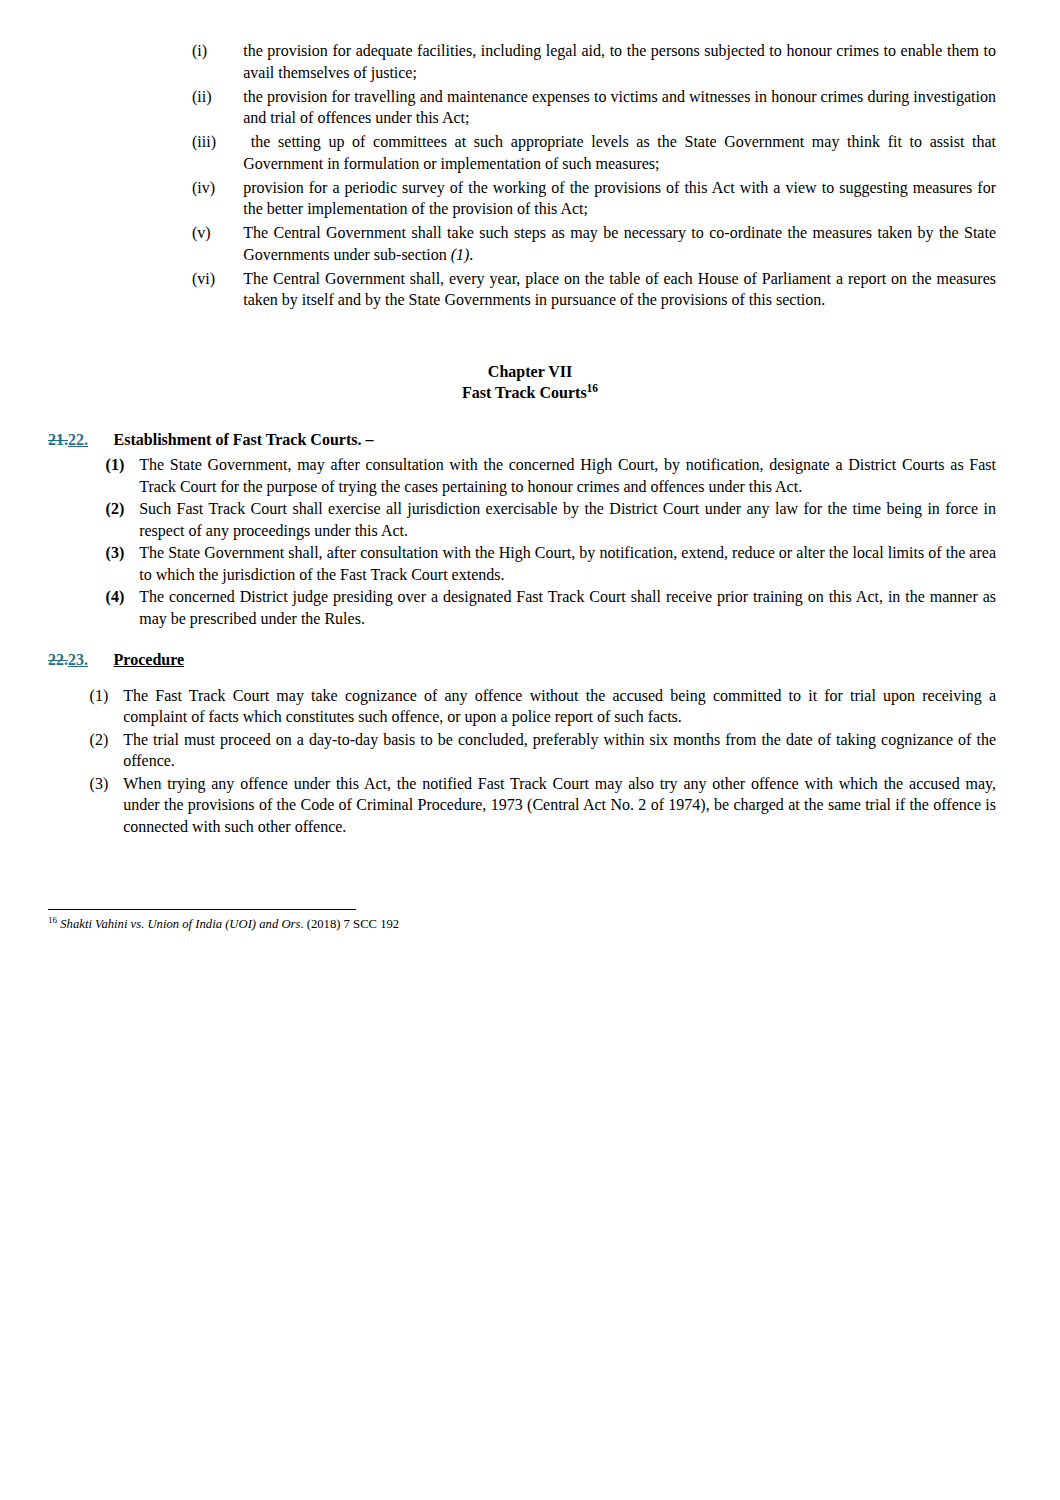(i) the provision for adequate facilities, including legal aid, to the persons subjected to honour crimes to enable them to avail themselves of justice;
(ii) the provision for travelling and maintenance expenses to victims and witnesses in honour crimes during investigation and trial of offences under this Act;
(iii) the setting up of committees at such appropriate levels as the State Government may think fit to assist that Government in formulation or implementation of such measures;
(iv) provision for a periodic survey of the working of the provisions of this Act with a view to suggesting measures for the better implementation of the provision of this Act;
(v) The Central Government shall take such steps as may be necessary to co-ordinate the measures taken by the State Governments under sub-section (1).
(vi) The Central Government shall, every year, place on the table of each House of Parliament a report on the measures taken by itself and by the State Governments in pursuance of the provisions of this section.
Chapter VII
Fast Track Courts16
21. 22. Establishment of Fast Track Courts. –
(1) The State Government, may after consultation with the concerned High Court, by notification, designate a District Courts as Fast Track Court for the purpose of trying the cases pertaining to honour crimes and offences under this Act.
(2) Such Fast Track Court shall exercise all jurisdiction exercisable by the District Court under any law for the time being in force in respect of any proceedings under this Act.
(3) The State Government shall, after consultation with the High Court, by notification, extend, reduce or alter the local limits of the area to which the jurisdiction of the Fast Track Court extends.
(4) The concerned District judge presiding over a designated Fast Track Court shall receive prior training on this Act, in the manner as may be prescribed under the Rules.
22. 23. Procedure
(1) The Fast Track Court may take cognizance of any offence without the accused being committed to it for trial upon receiving a complaint of facts which constitutes such offence, or upon a police report of such facts.
(2) The trial must proceed on a day-to-day basis to be concluded, preferably within six months from the date of taking cognizance of the offence.
(3) When trying any offence under this Act, the notified Fast Track Court may also try any other offence with which the accused may, under the provisions of the Code of Criminal Procedure, 1973 (Central Act No. 2 of 1974), be charged at the same trial if the offence is connected with such other offence.
16 Shakti Vahini vs. Union of India (UOI) and Ors. (2018) 7 SCC 192